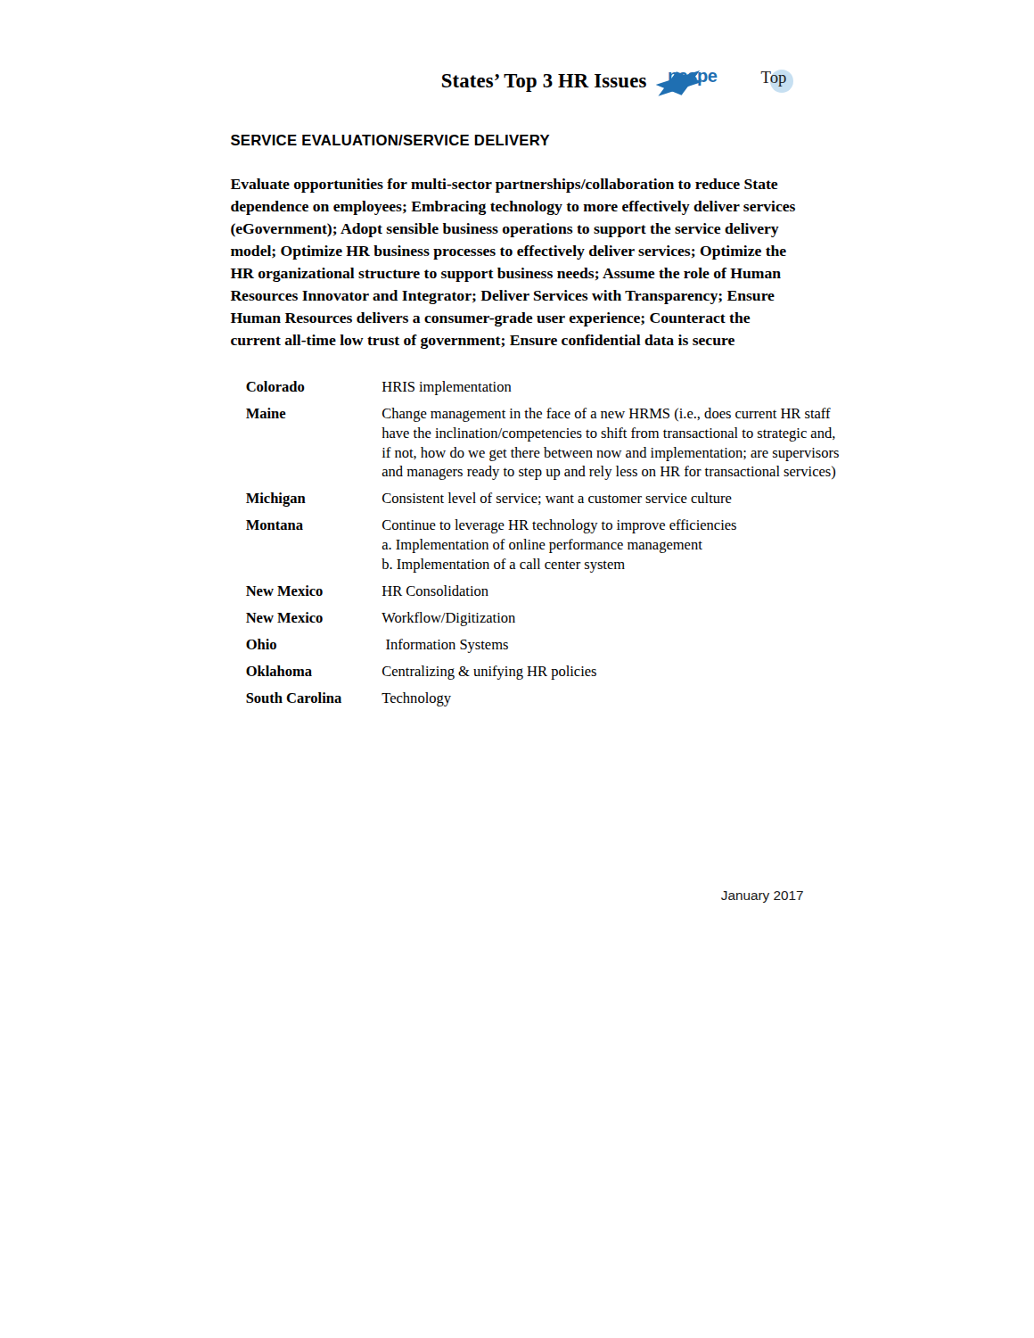States’ Top 3 HR Issues
naspe
Top
Service Evaluation/Service Delivery
Evaluate opportunities for multi-sector partnerships/collaboration to reduce State dependence on employees; Embracing technology to more effectively deliver services (eGovernment); Adopt sensible business operations to support the service delivery model; Optimize HR business processes to effectively deliver services; Optimize the HR organizational structure to support business needs; Assume the role of Human Resources Innovator and Integrator; Deliver Services with Transparency; Ensure Human Resources delivers a consumer-grade user experience; Counteract the current all-time low trust of government; Ensure confidential data is secure
| Colorado | HRIS implementation |
| Maine | Change management in the face of a new HRMS (i.e., does current HR staff have the inclination/competencies to shift from transactional to strategic and, if not, how do we get there between now and implementation; are supervisors and managers ready to step up and rely less on HR for transactional services) |
| Michigan | Consistent level of service; want a customer service culture |
| Montana | Continue to leverage HR technology to improve efficiencies a. Implementation of online performance management b. Implementation of a call center system |
| New Mexico | HR Consolidation |
| New Mexico | Workflow/Digitization |
| Ohio | Information Systems |
| Oklahoma | Centralizing & unifying HR policies |
| South Carolina | Technology |
January 2017